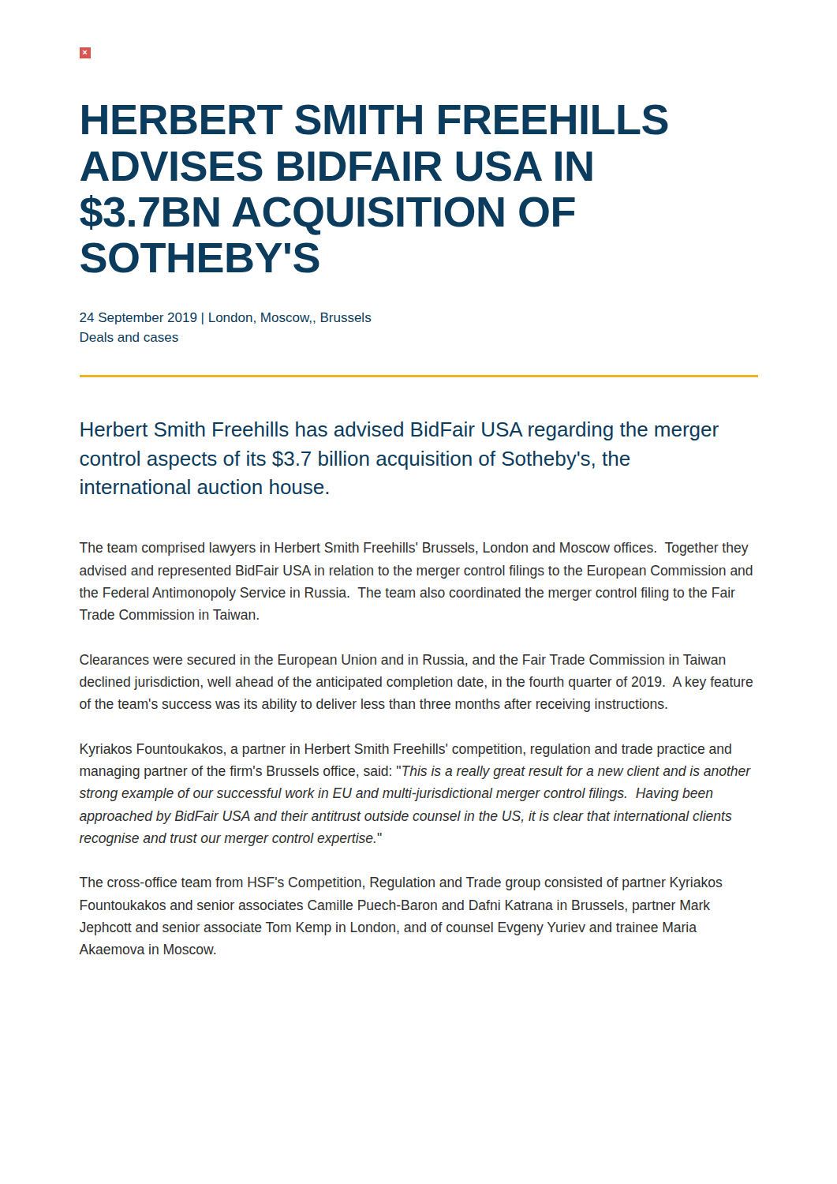Herbert Smith Freehills advises BidFair USA in $3.7bn acquisition of Sotheby's
24 September 2019 | London, Moscow,, Brussels Deals and cases
Herbert Smith Freehills has advised BidFair USA regarding the merger control aspects of its $3.7 billion acquisition of Sotheby's, the international auction house.
The team comprised lawyers in Herbert Smith Freehills' Brussels, London and Moscow offices. Together they advised and represented BidFair USA in relation to the merger control filings to the European Commission and the Federal Antimonopoly Service in Russia. The team also coordinated the merger control filing to the Fair Trade Commission in Taiwan.
Clearances were secured in the European Union and in Russia, and the Fair Trade Commission in Taiwan declined jurisdiction, well ahead of the anticipated completion date, in the fourth quarter of 2019. A key feature of the team's success was its ability to deliver less than three months after receiving instructions.
Kyriakos Fountoukakos, a partner in Herbert Smith Freehills' competition, regulation and trade practice and managing partner of the firm's Brussels office, said: "This is a really great result for a new client and is another strong example of our successful work in EU and multi-jurisdictional merger control filings. Having been approached by BidFair USA and their antitrust outside counsel in the US, it is clear that international clients recognise and trust our merger control expertise."
The cross-office team from HSF's Competition, Regulation and Trade group consisted of partner Kyriakos Fountoukakos and senior associates Camille Puech-Baron and Dafni Katrana in Brussels, partner Mark Jephcott and senior associate Tom Kemp in London, and of counsel Evgeny Yuriev and trainee Maria Akaemova in Moscow.